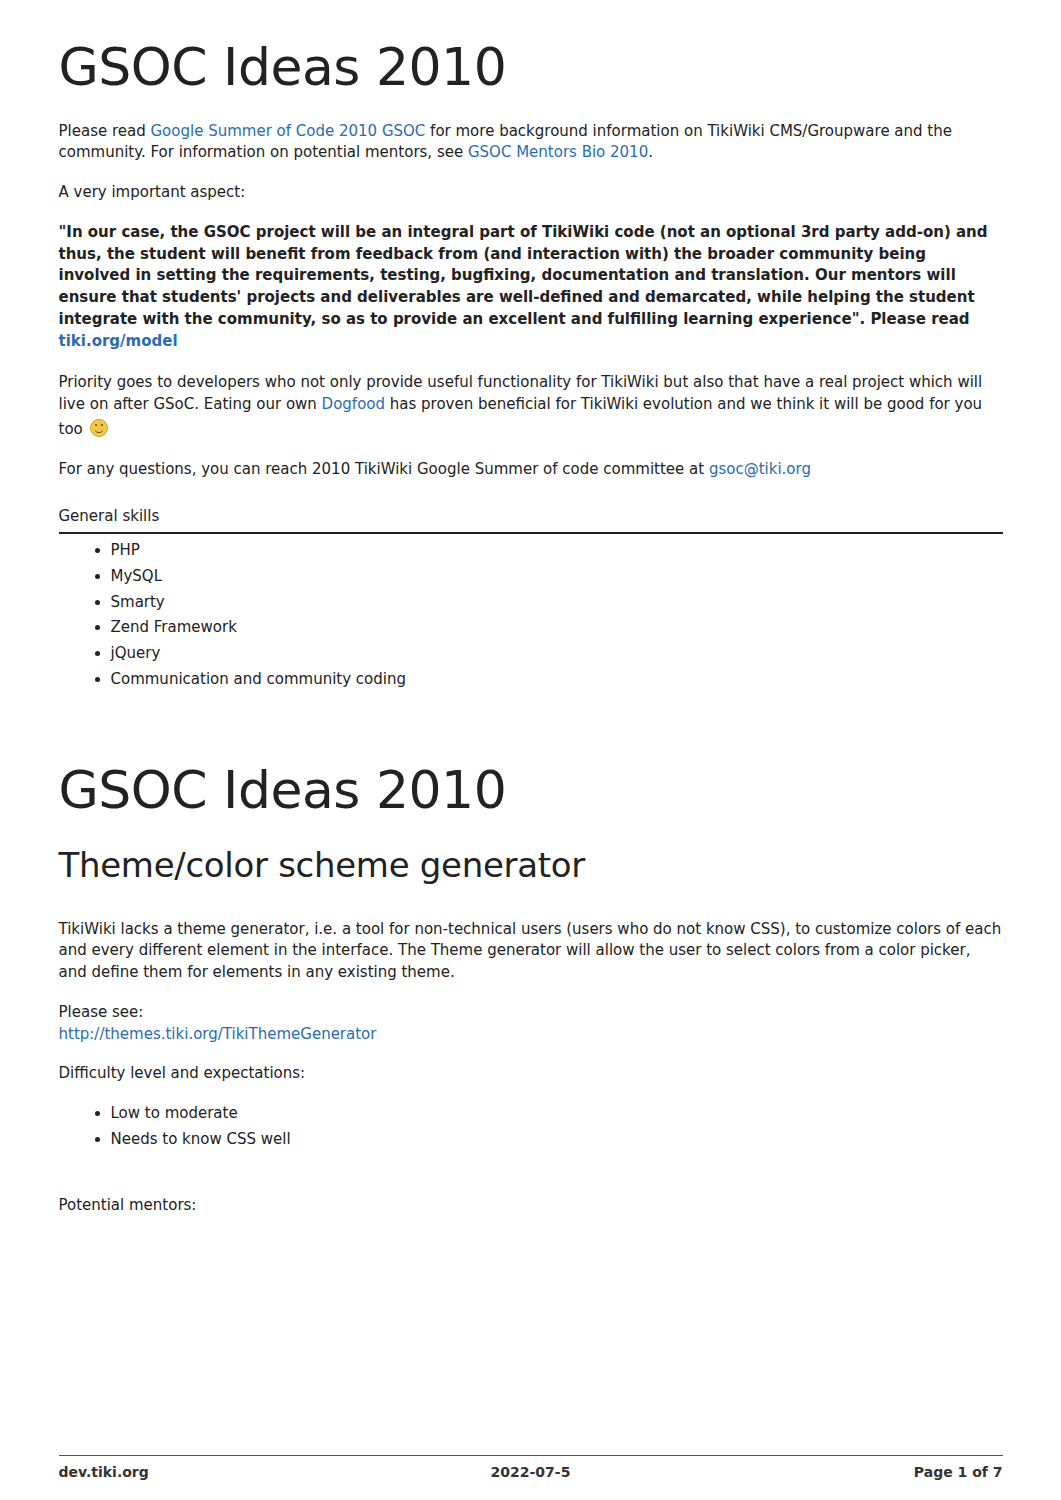GSOC Ideas 2010
Please read Google Summer of Code 2010 GSOC for more background information on TikiWiki CMS/Groupware and the community. For information on potential mentors, see GSOC Mentors Bio 2010.
A very important aspect:
"In our case, the GSOC project will be an integral part of TikiWiki code (not an optional 3rd party add-on) and thus, the student will benefit from feedback from (and interaction with) the broader community being involved in setting the requirements, testing, bugfixing, documentation and translation. Our mentors will ensure that students' projects and deliverables are well-defined and demarcated, while helping the student integrate with the community, so as to provide an excellent and fulfilling learning experience". Please read tiki.org/model
Priority goes to developers who not only provide useful functionality for TikiWiki but also that have a real project which will live on after GSoC. Eating our own Dogfood has proven beneficial for TikiWiki evolution and we think it will be good for you too
For any questions, you can reach 2010 TikiWiki Google Summer of code committee at gsoc@tiki.org
General skills
PHP
MySQL
Smarty
Zend Framework
jQuery
Communication and community coding
GSOC Ideas 2010
Theme/color scheme generator
TikiWiki lacks a theme generator, i.e. a tool for non-technical users (users who do not know CSS), to customize colors of each and every different element in the interface. The Theme generator will allow the user to select colors from a color picker, and define them for elements in any existing theme.
Please see:
http://themes.tiki.org/TikiThemeGenerator
Difficulty level and expectations:
Low to moderate
Needs to know CSS well
Potential mentors:
dev.tiki.org
2022-07-5
Page 1 of 7